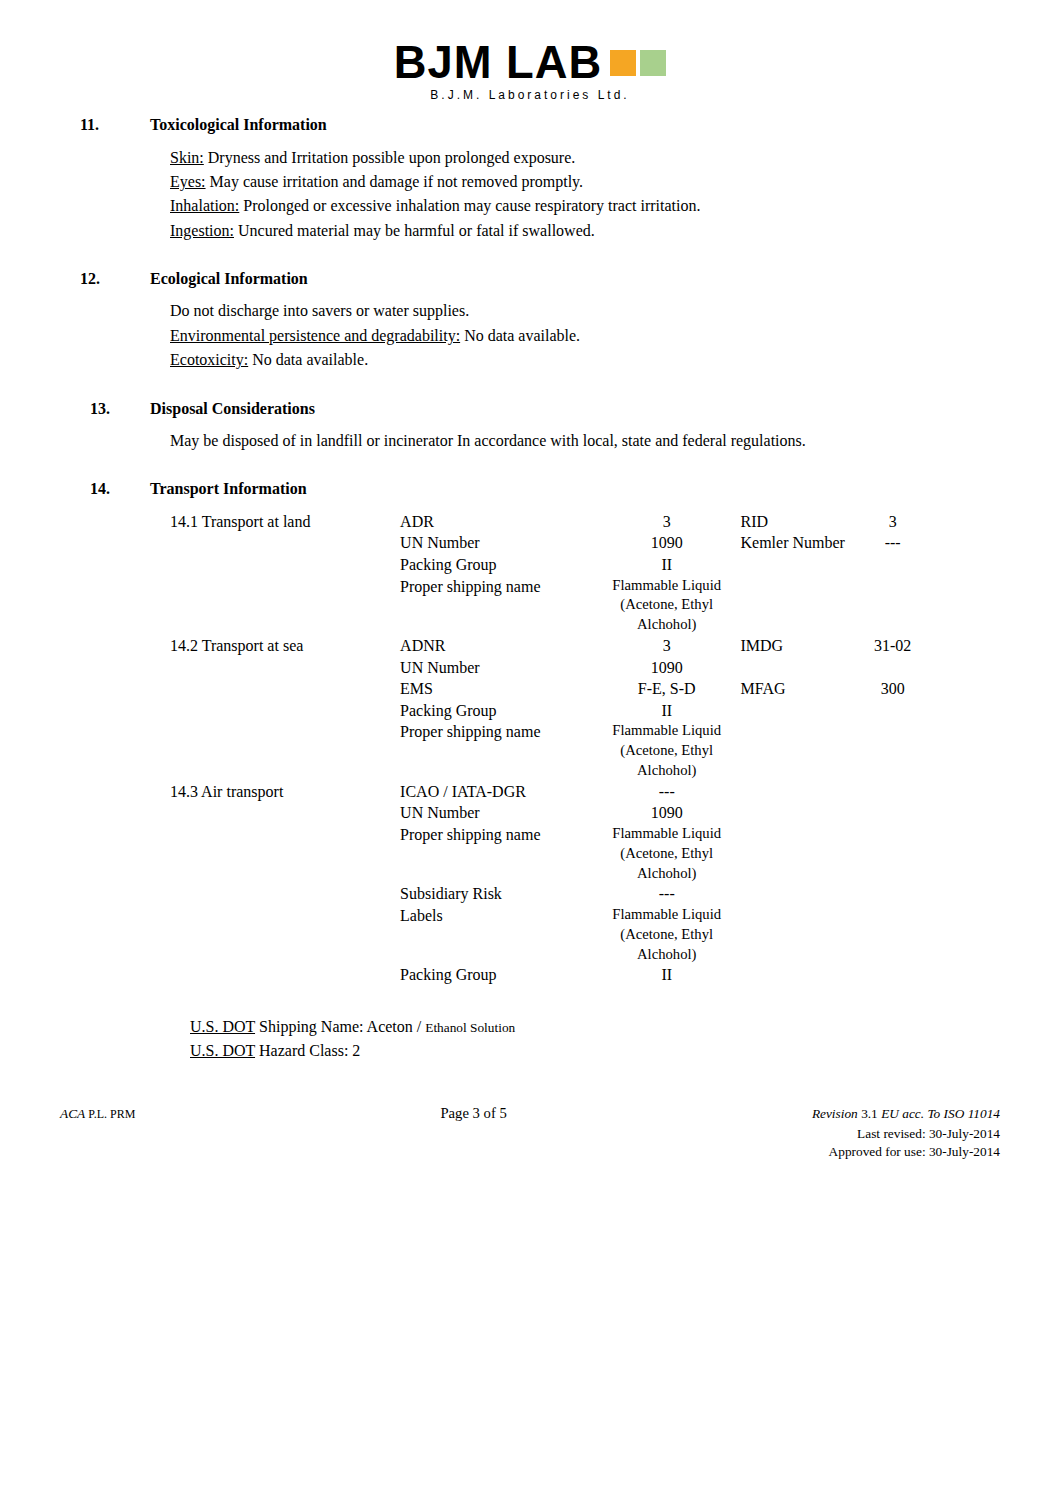BJM LAB
B.J.M. Laboratories Ltd.
11. Toxicological Information
Skin: Dryness and Irritation possible upon prolonged exposure.
Eyes: May cause irritation and damage if not removed promptly.
Inhalation: Prolonged or excessive inhalation may cause respiratory tract irritation.
Ingestion: Uncured material may be harmful or fatal if swallowed.
12. Ecological Information
Do not discharge into savers or water supplies.
Environmental persistence and degradability: No data available.
Ecotoxicity: No data available.
13. Disposal Considerations
May be disposed of in landfill or incinerator In accordance with local, state and federal regulations.
14. Transport Information
| 14.1 Transport at land | ADR | 3 | RID | 3 |
| | UN Number | 1090 | Kemler Number | --- |
| | Packing Group | II | | |
| | Proper shipping name | Flammable Liquid (Acetone, Ethyl Alchohol) | | |
| 14.2 Transport at sea | ADNR | 3 | IMDG | 31-02 |
| | UN Number | 1090 | | |
| | EMS | F-E, S-D | MFAG | 300 |
| | Packing Group | II | | |
| | Proper shipping name | Flammable Liquid (Acetone, Ethyl Alchohol) | | |
| 14.3 Air transport | ICAO / IATA-DGR | --- | | |
| | UN Number | 1090 | | |
| | Proper shipping name | Flammable Liquid (Acetone, Ethyl Alchohol) | | |
| | Subsidiary Risk | --- | | |
| | Labels | Flammable Liquid (Acetone, Ethyl Alchohol) | | |
| | Packing Group | II | | |
U.S. DOT Shipping Name: Aceton / Ethanol Solution
U.S. DOT Hazard Class: 2
ACA P.L. PRM
Page 3 of 5
Revision 3.1 EU acc. To ISO 11014
Last revised: 30-July-2014
Approved for use: 30-July-2014